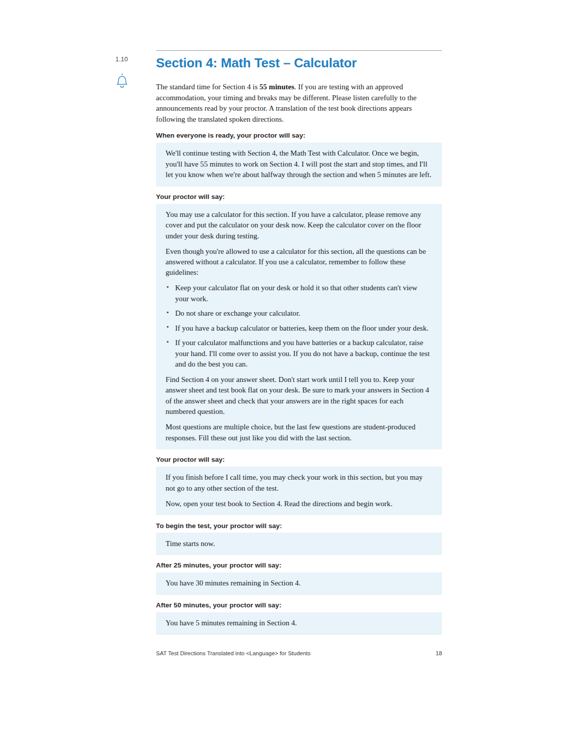1.10
Section 4: Math Test – Calculator
The standard time for Section 4 is 55 minutes. If you are testing with an approved accommodation, your timing and breaks may be different. Please listen carefully to the announcements read by your proctor. A translation of the test book directions appears following the translated spoken directions.
When everyone is ready, your proctor will say:
We'll continue testing with Section 4, the Math Test with Calculator. Once we begin, you'll have 55 minutes to work on Section 4. I will post the start and stop times, and I'll let you know when we're about halfway through the section and when 5 minutes are left.
Your proctor will say:
You may use a calculator for this section. If you have a calculator, please remove any cover and put the calculator on your desk now. Keep the calculator cover on the floor under your desk during testing.
Even though you're allowed to use a calculator for this section, all the questions can be answered without a calculator. If you use a calculator, remember to follow these guidelines:
Keep your calculator flat on your desk or hold it so that other students can't view your work.
Do not share or exchange your calculator.
If you have a backup calculator or batteries, keep them on the floor under your desk.
If your calculator malfunctions and you have batteries or a backup calculator, raise your hand. I'll come over to assist you. If you do not have a backup, continue the test and do the best you can.
Find Section 4 on your answer sheet. Don't start work until I tell you to. Keep your answer sheet and test book flat on your desk. Be sure to mark your answers in Section 4 of the answer sheet and check that your answers are in the right spaces for each numbered question.
Most questions are multiple choice, but the last few questions are student-produced responses. Fill these out just like you did with the last section.
Your proctor will say:
If you finish before I call time, you may check your work in this section, but you may not go to any other section of the test.
Now, open your test book to Section 4. Read the directions and begin work.
To begin the test, your proctor will say:
Time starts now.
After 25 minutes, your proctor will say:
You have 30 minutes remaining in Section 4.
After 50 minutes, your proctor will say:
You have 5 minutes remaining in Section 4.
SAT Test Directions Translated into <Language> for Students 18